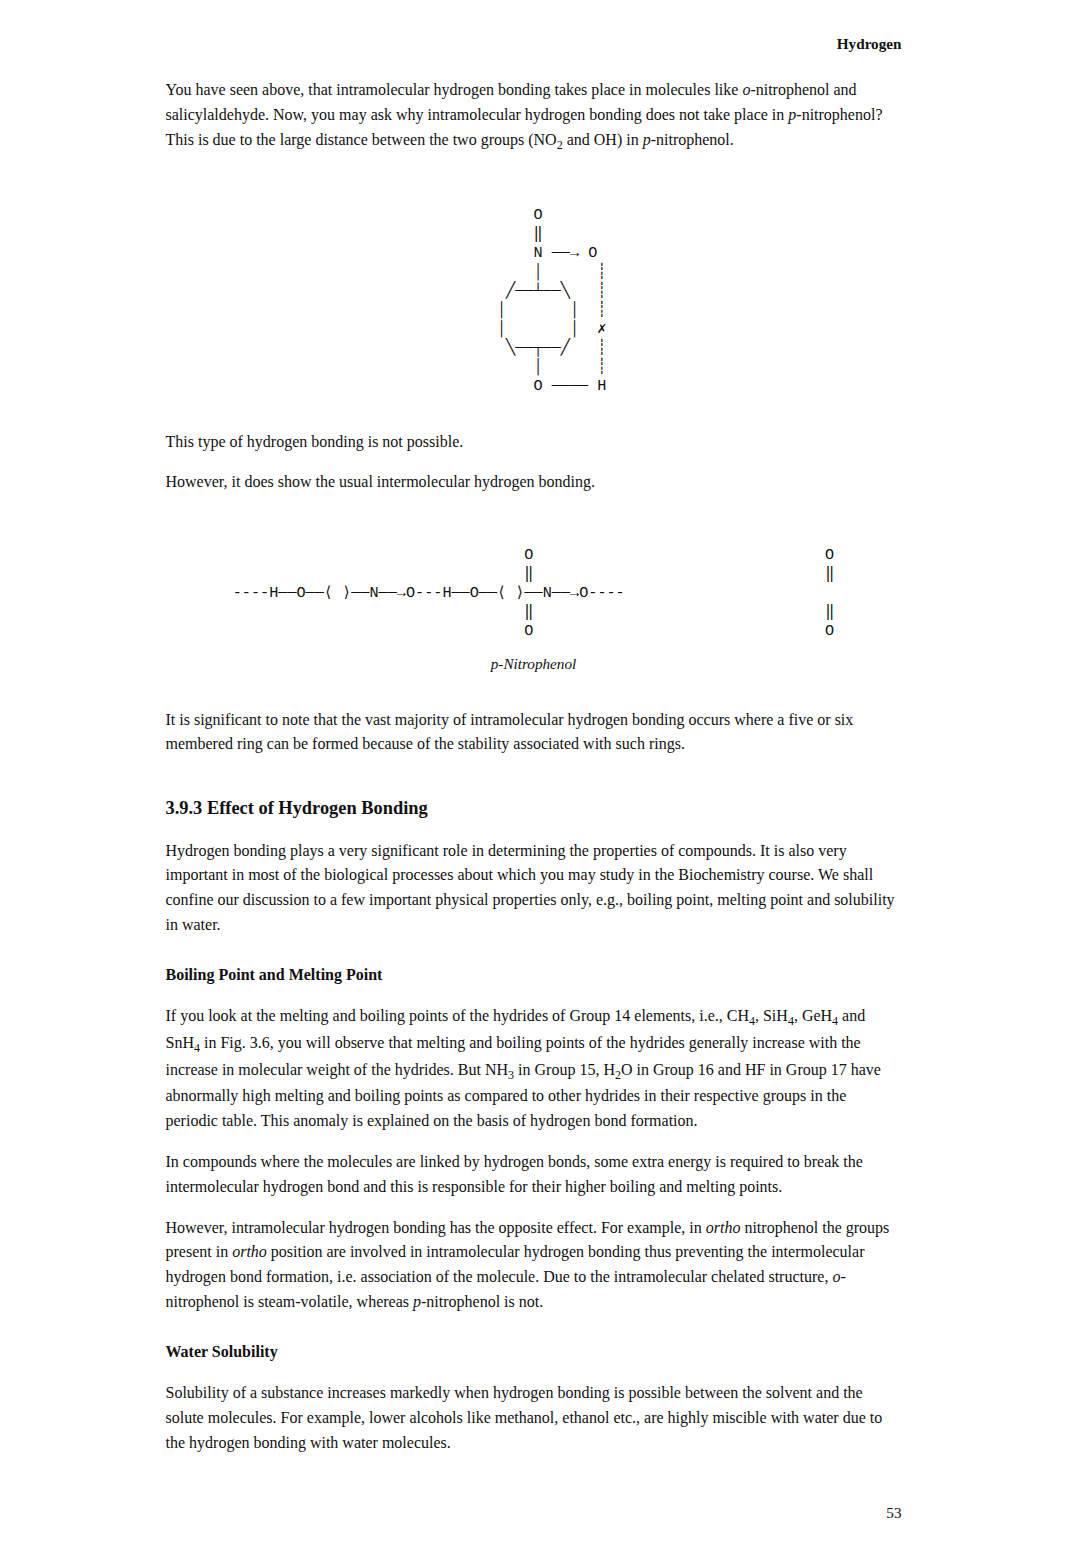Hydrogen
You have seen above, that intramolecular hydrogen bonding takes place in molecules like o-nitrophenol and salicylaldehyde. Now, you may ask why intramolecular hydrogen bonding does not take place in p-nitrophenol? This is due to the large distance between the two groups (NO2 and OH) in p-nitrophenol.
O ‖ N ──→ O │ ┊ ╱──┴──╲ ┊ │ │ ┊ │ │ ✗ ╲──┬──╱ ┊ │ ┊ O ──── H
This type of hydrogen bonding is not possible.
However, it does show the usual intermolecular hydrogen bonding.
O O ‖ ‖ ----H──O──⟨ ⟩──N──→O---H──O──⟨ ⟩──N──→O---- ‖ ‖ O O
p-Nitrophenol
It is significant to note that the vast majority of intramolecular hydrogen bonding occurs where a five or six membered ring can be formed because of the stability associated with such rings.
3.9.3 Effect of Hydrogen Bonding
Hydrogen bonding plays a very significant role in determining the properties of compounds. It is also very important in most of the biological processes about which you may study in the Biochemistry course. We shall confine our discussion to a few important physical properties only, e.g., boiling point, melting point and solubility in water.
Boiling Point and Melting Point
If you look at the melting and boiling points of the hydrides of Group 14 elements, i.e., CH4, SiH4, GeH4 and SnH4 in Fig. 3.6, you will observe that melting and boiling points of the hydrides generally increase with the increase in molecular weight of the hydrides. But NH3 in Group 15, H2O in Group 16 and HF in Group 17 have abnormally high melting and boiling points as compared to other hydrides in their respective groups in the periodic table. This anomaly is explained on the basis of hydrogen bond formation.
In compounds where the molecules are linked by hydrogen bonds, some extra energy is required to break the intermolecular hydrogen bond and this is responsible for their higher boiling and melting points.
However, intramolecular hydrogen bonding has the opposite effect. For example, in ortho nitrophenol the groups present in ortho position are involved in intramolecular hydrogen bonding thus preventing the intermolecular hydrogen bond formation, i.e. association of the molecule. Due to the intramolecular chelated structure, o-nitrophenol is steam-volatile, whereas p-nitrophenol is not.
Water Solubility
Solubility of a substance increases markedly when hydrogen bonding is possible between the solvent and the solute molecules. For example, lower alcohols like methanol, ethanol etc., are highly miscible with water due to the hydrogen bonding with water molecules.
53